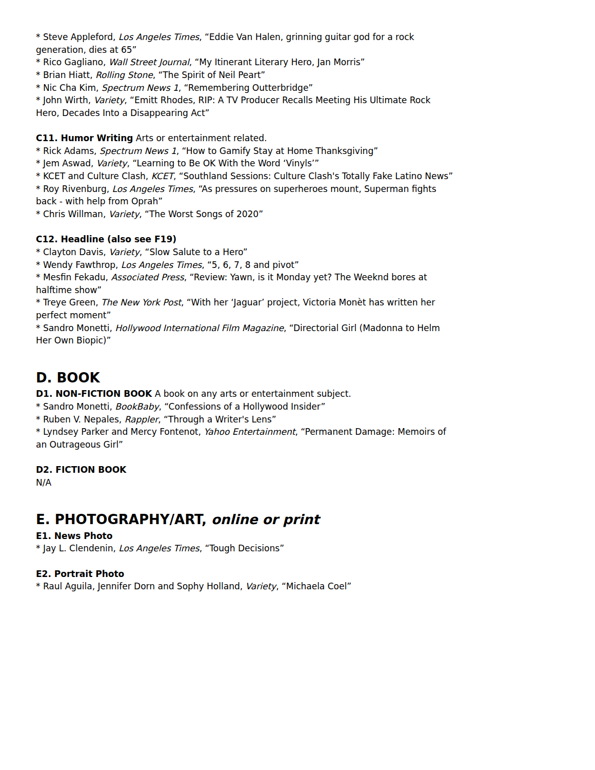* Steve Appleford, Los Angeles Times, “Eddie Van Halen, grinning guitar god for a rock generation, dies at 65”
* Rico Gagliano, Wall Street Journal, “My Itinerant Literary Hero, Jan Morris”
* Brian Hiatt, Rolling Stone, “The Spirit of Neil Peart”
* Nic Cha Kim, Spectrum News 1, “Remembering Outterbridge”
* John Wirth, Variety, “Emitt Rhodes, RIP: A TV Producer Recalls Meeting His Ultimate Rock Hero, Decades Into a Disappearing Act”
C11. Humor Writing Arts or entertainment related.
* Rick Adams, Spectrum News 1, “How to Gamify Stay at Home Thanksgiving”
* Jem Aswad, Variety, “Learning to Be OK With the Word ‘Vinyls’”
* KCET and Culture Clash, KCET, “Southland Sessions: Culture Clash's Totally Fake Latino News”
* Roy Rivenburg, Los Angeles Times, “As pressures on superheroes mount, Superman fights back - with help from Oprah”
* Chris Willman, Variety, “The Worst Songs of 2020”
C12. Headline (also see F19)
* Clayton Davis, Variety, “Slow Salute to a Hero”
* Wendy Fawthrop, Los Angeles Times, “5, 6, 7, 8 and pivot”
* Mesfin Fekadu, Associated Press, “Review: Yawn, is it Monday yet? The Weeknd bores at halftime show”
* Treye Green, The New York Post, “With her ‘Jaguar’ project, Victoria Monèt has written her perfect moment”
* Sandro Monetti, Hollywood International Film Magazine, “Directorial Girl (Madonna to Helm Her Own Biopic)”
D. BOOK
D1. NON-FICTION BOOK A book on any arts or entertainment subject.
* Sandro Monetti, BookBaby, “Confessions of a Hollywood Insider”
* Ruben V. Nepales, Rappler, “Through a Writer's Lens”
* Lyndsey Parker and Mercy Fontenot, Yahoo Entertainment, “Permanent Damage: Memoirs of an Outrageous Girl”
D2. FICTION BOOK
N/A
E. PHOTOGRAPHY/ART, online or print
E1. News Photo
* Jay L. Clendenin, Los Angeles Times, “Tough Decisions”
E2. Portrait Photo
* Raul Aguila, Jennifer Dorn and Sophy Holland, Variety, “Michaela Coel”